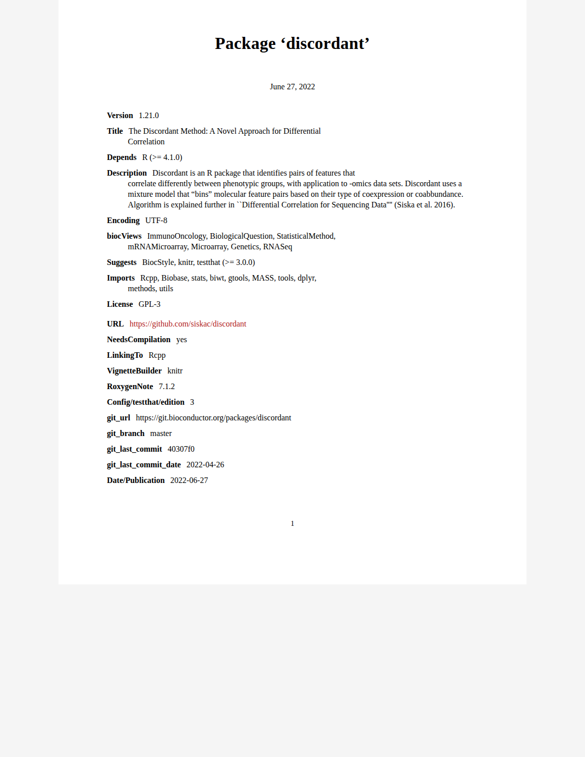Package ‘discordant’
June 27, 2022
Version
1.21.0
Title
The Discordant Method: A Novel Approach for Differential
Correlation
Depends
R (>= 4.1.0)
Description
Discordant is an R package that identifies pairs of features that
correlate differently between phenotypic groups, with application to -omics data sets. Discordant uses a mixture model that “bins” molecular feature pairs based on their type of coexpression or coabbundance. Algorithm is explained further in ``Differential Correlation for Sequencing Data'''' (Siska et al. 2016).
Encoding
UTF-8
biocViews
ImmunoOncology, BiologicalQuestion, StatisticalMethod,
mRNAMicroarray, Microarray, Genetics, RNASeq
Suggests
BiocStyle, knitr, testthat (>= 3.0.0)
Imports
Rcpp, Biobase, stats, biwt, gtools, MASS, tools, dplyr,
methods, utils
License
GPL-3
URL
https://github.com/siskac/discordant
NeedsCompilation
yes
LinkingTo
Rcpp
VignetteBuilder
knitr
RoxygenNote
7.1.2
Config/testthat/edition
3
git_url
https://git.bioconductor.org/packages/discordant
git_branch
master
git_last_commit
40307f0
git_last_commit_date
2022-04-26
Date/Publication
2022-06-27
1